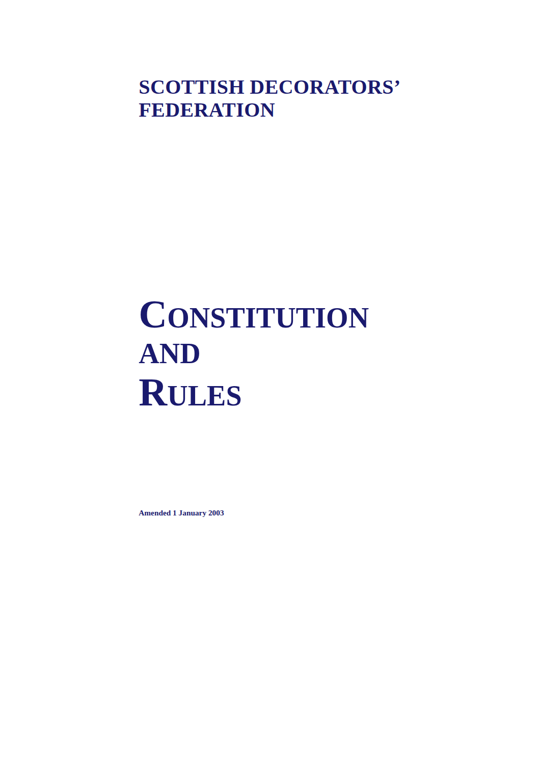Scottish Decorators’
Federation
Constitution
and
Rules
Amended 1 January 2003